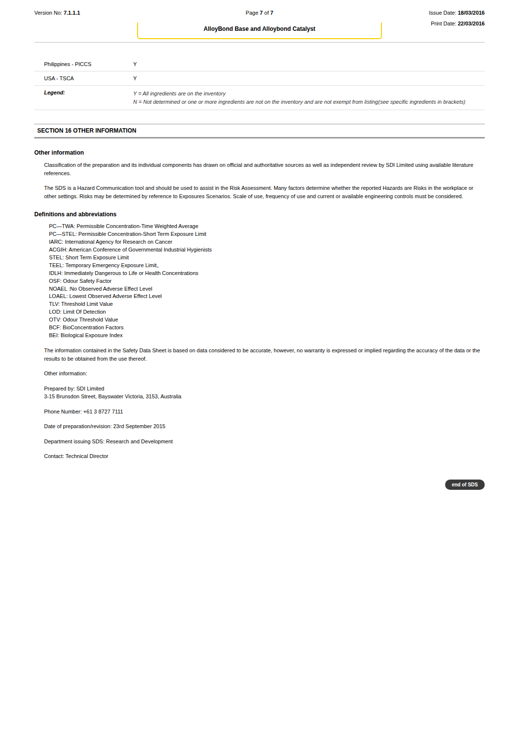Version No: 7.1.1.1
Page 7 of 7
Issue Date: 18/03/2016
Print Date: 22/03/2016
AlloyBond Base and Alloybond Catalyst
| Philippines - PICCS | Y |
| USA - TSCA | Y |
| Legend: | Y = All ingredients are on the inventory N = Not determined or one or more ingredients are not on the inventory and are not exempt from listing(see specific ingredients in brackets) |
SECTION 16 OTHER INFORMATION
Other information
Classification of the preparation and its individual components has drawn on official and authoritative sources as well as independent review by SDI Limited using available literature references.
The SDS is a Hazard Communication tool and should be used to assist in the Risk Assessment. Many factors determine whether the reported Hazards are Risks in the workplace or other settings. Risks may be determined by reference to Exposures Scenarios. Scale of use, frequency of use and current or available engineering controls must be considered.
Definitions and abbreviations
PC—TWA: Permissible Concentration-Time Weighted Average
PC—STEL: Permissible Concentration-Short Term Exposure Limit
IARC: International Agency for Research on Cancer
ACGIH: American Conference of Governmental Industrial Hygienists
STEL: Short Term Exposure Limit
TEEL: Temporary Emergency Exposure Limit。
IDLH: Immediately Dangerous to Life or Health Concentrations
OSF: Odour Safety Factor
NOAEL :No Observed Adverse Effect Level
LOAEL: Lowest Observed Adverse Effect Level
TLV: Threshold Limit Value
LOD: Limit Of Detection
OTV: Odour Threshold Value
BCF: BioConcentration Factors
BEI: Biological Exposure Index
The information contained in the Safety Data Sheet is based on data considered to be accurate, however, no warranty is expressed or implied regarding the accuracy of the data or the results to be obtained from the use thereof.
Other information:
Prepared by: SDI Limited
3-15 Brunsdon Street, Bayswater Victoria, 3153, Australia
Phone Number: +61 3 8727 7111
Date of preparation/revision: 23rd September 2015
Department issuing SDS: Research and Development
Contact: Technical Director
end of SDS